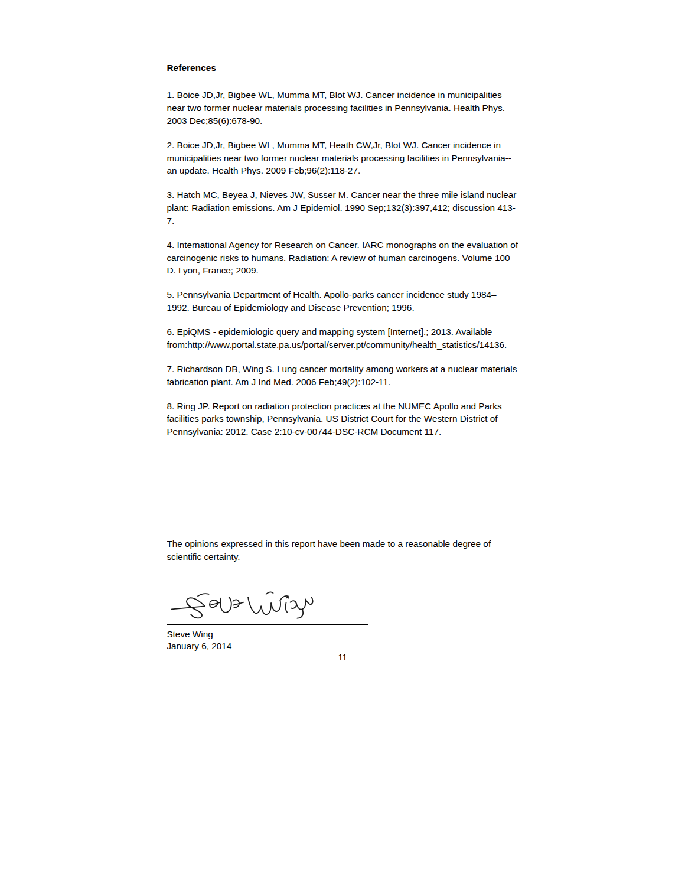References
1. Boice JD,Jr, Bigbee WL, Mumma MT, Blot WJ. Cancer incidence in municipalities near two former nuclear materials processing facilities in Pennsylvania. Health Phys. 2003 Dec;85(6):678-90.
2. Boice JD,Jr, Bigbee WL, Mumma MT, Heath CW,Jr, Blot WJ. Cancer incidence in municipalities near two former nuclear materials processing facilities in Pennsylvania--an update. Health Phys. 2009 Feb;96(2):118-27.
3. Hatch MC, Beyea J, Nieves JW, Susser M. Cancer near the three mile island nuclear plant: Radiation emissions. Am J Epidemiol. 1990 Sep;132(3):397,412; discussion 413-7.
4. International Agency for Research on Cancer. IARC monographs on the evaluation of carcinogenic risks to humans. Radiation: A review of human carcinogens. Volume 100 D. Lyon, France; 2009.
5. Pennsylvania Department of Health. Apollo-parks cancer incidence study 1984–1992. Bureau of Epidemiology and Disease Prevention; 1996.
6. EpiQMS - epidemiologic query and mapping system [Internet].; 2013. Available from:http://www.portal.state.pa.us/portal/server.pt/community/health_statistics/14136.
7. Richardson DB, Wing S. Lung cancer mortality among workers at a nuclear materials fabrication plant. Am J Ind Med. 2006 Feb;49(2):102-11.
8. Ring JP. Report on radiation protection practices at the NUMEC Apollo and Parks facilities parks township, Pennsylvania. US District Court for the Western District of Pennsylvania: 2012. Case 2:10-cv-00744-DSC-RCM Document 117.
The opinions expressed in this report have been made to a reasonable degree of scientific certainty.
Steve Wing
January 6, 2014
11